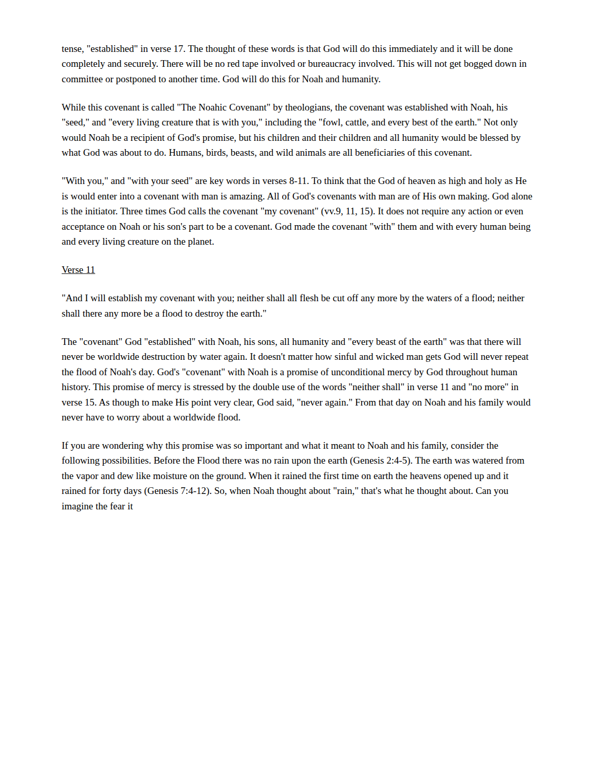tense, "established" in verse 17. The thought of these words is that God will do this immediately and it will be done completely and securely. There will be no red tape involved or bureaucracy involved. This will not get bogged down in committee or postponed to another time. God will do this for Noah and humanity.
While this covenant is called "The Noahic Covenant" by theologians, the covenant was established with Noah, his "seed," and "every living creature that is with you," including the "fowl, cattle, and every best of the earth." Not only would Noah be a recipient of God's promise, but his children and their children and all humanity would be blessed by what God was about to do. Humans, birds, beasts, and wild animals are all beneficiaries of this covenant.
"With you," and "with your seed" are key words in verses 8-11. To think that the God of heaven as high and holy as He is would enter into a covenant with man is amazing. All of God's covenants with man are of His own making. God alone is the initiator. Three times God calls the covenant "my covenant" (vv.9, 11, 15). It does not require any action or even acceptance on Noah or his son's part to be a covenant. God made the covenant "with" them and with every human being and every living creature on the planet.
Verse 11
"And I will establish my covenant with you; neither shall all flesh be cut off any more by the waters of a flood; neither shall there any more be a flood to destroy the earth."
The "covenant" God "established" with Noah, his sons, all humanity and "every beast of the earth" was that there will never be worldwide destruction by water again. It doesn't matter how sinful and wicked man gets God will never repeat the flood of Noah's day. God's "covenant" with Noah is a promise of unconditional mercy by God throughout human history. This promise of mercy is stressed by the double use of the words "neither shall" in verse 11 and "no more" in verse 15. As though to make His point very clear, God said, "never again." From that day on Noah and his family would never have to worry about a worldwide flood.
If you are wondering why this promise was so important and what it meant to Noah and his family, consider the following possibilities. Before the Flood there was no rain upon the earth (Genesis 2:4-5). The earth was watered from the vapor and dew like moisture on the ground. When it rained the first time on earth the heavens opened up and it rained for forty days (Genesis 7:4-12). So, when Noah thought about "rain," that's what he thought about. Can you imagine the fear it